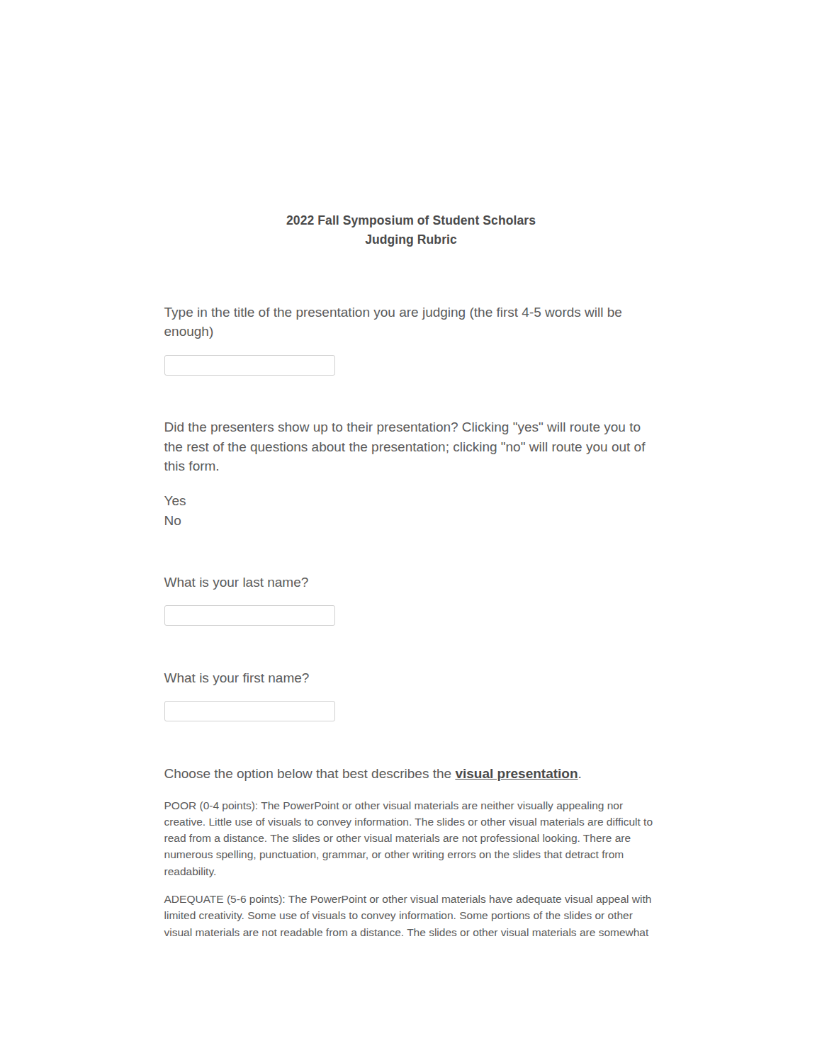2022 Fall Symposium of Student ScholarsJudging Rubric
Type in the title of the presentation you are judging (the first 4-5 words will be enough)
Did the presenters show up to their presentation? Clicking "yes" will route you to the rest of the questions about the presentation; clicking "no" will route you out of this form.
Yes
No
What is your last name?
What is your first name?
Choose the option below that best describes the visual presentation.
POOR (0-4 points): The PowerPoint or other visual materials are neither visually appealing nor creative. Little use of visuals to convey information. The slides or other visual materials are difficult to read from a distance. The slides or other visual materials are not professional looking. There are numerous spelling, punctuation, grammar, or other writing errors on the slides that detract from readability.
ADEQUATE (5-6 points): The PowerPoint or other visual materials have adequate visual appeal with limited creativity. Some use of visuals to convey information. Some portions of the slides or other visual materials are not readable from a distance. The slides or other visual materials are somewhat